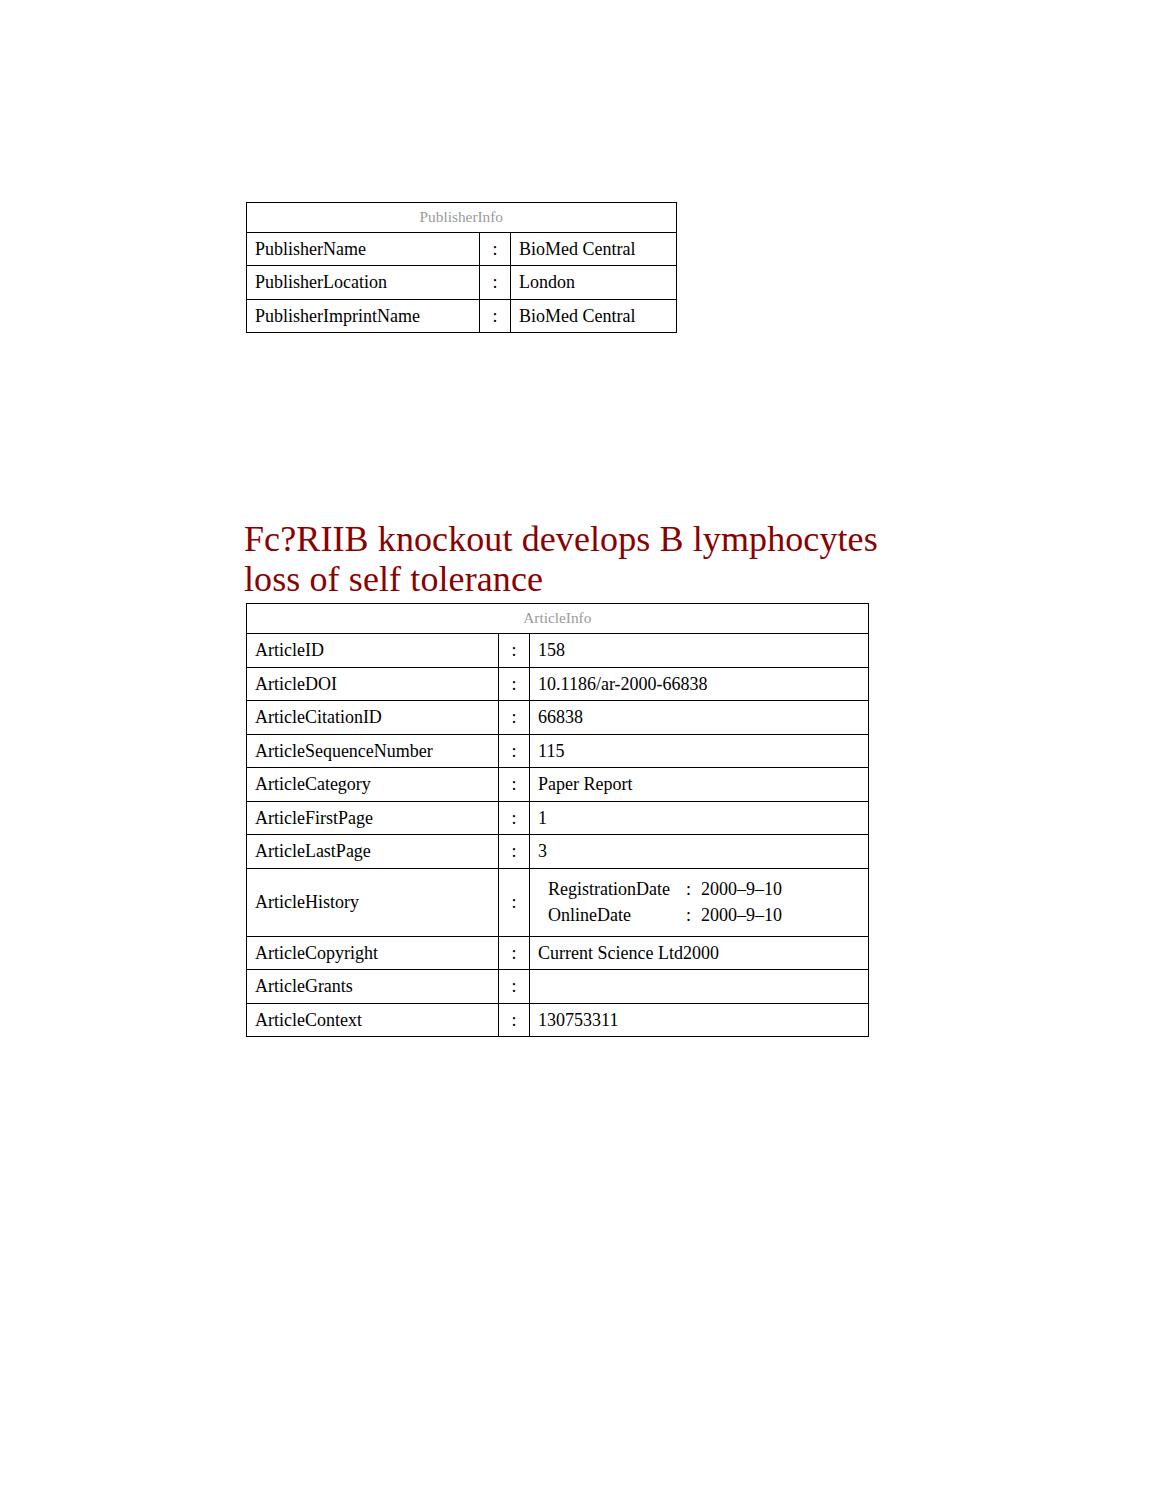PublisherInfo
| PublisherName | : | BioMed Central |
| PublisherLocation | : | London |
| PublisherImprintName | : | BioMed Central |
Fc?RIIB knockout develops B lymphocytes loss of self tolerance
ArticleInfo
| ArticleID | : | 158 |
| ArticleDOI | : | 10.1186/ar-2000-66838 |
| ArticleCitationID | : | 66838 |
| ArticleSequenceNumber | : | 115 |
| ArticleCategory | : | Paper Report |
| ArticleFirstPage | : | 1 |
| ArticleLastPage | : | 3 |
| ArticleHistory | : | / RegistrationDate / : / 2000–9–10 / / OnlineDate / : / 2000–9–10 / |
| ArticleCopyright | : | Current Science Ltd2000 |
| ArticleGrants | : | |
| ArticleContext | : | 130753311 |